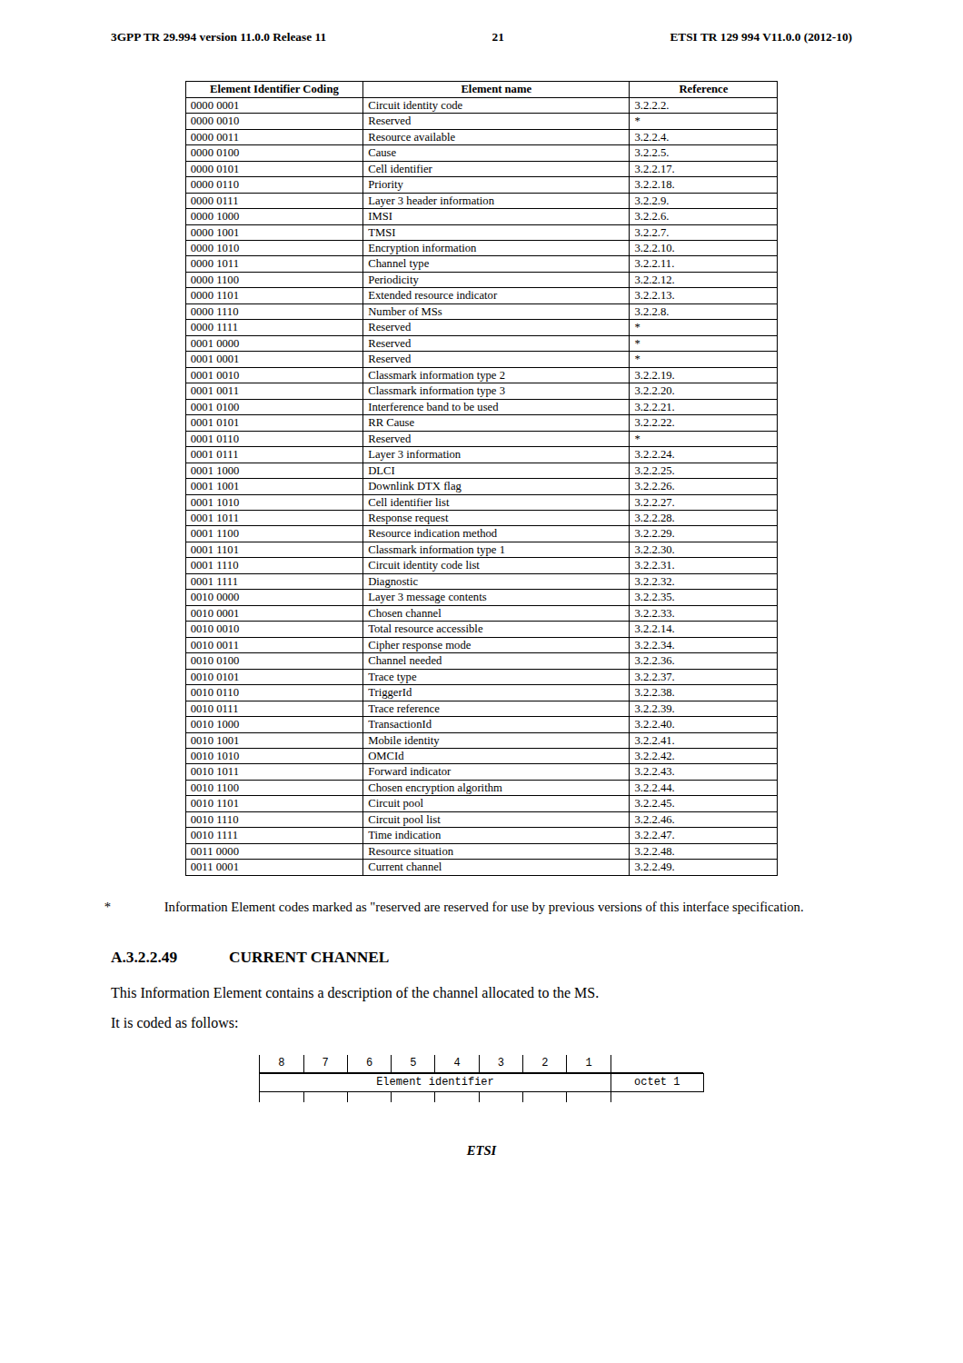3GPP TR 29.994 version 11.0.0 Release 11
21
ETSI TR 129 994 V11.0.0 (2012-10)
| Element Identifier Coding | Element name | Reference |
| --- | --- | --- |
| 0000 0001 | Circuit identity code | 3.2.2.2. |
| 0000 0010 | Reserved | * |
| 0000 0011 | Resource available | 3.2.2.4. |
| 0000 0100 | Cause | 3.2.2.5. |
| 0000 0101 | Cell identifier | 3.2.2.17. |
| 0000 0110 | Priority | 3.2.2.18. |
| 0000 0111 | Layer 3 header information | 3.2.2.9. |
| 0000 1000 | IMSI | 3.2.2.6. |
| 0000 1001 | TMSI | 3.2.2.7. |
| 0000 1010 | Encryption information | 3.2.2.10. |
| 0000 1011 | Channel type | 3.2.2.11. |
| 0000 1100 | Periodicity | 3.2.2.12. |
| 0000 1101 | Extended resource indicator | 3.2.2.13. |
| 0000 1110 | Number of MSs | 3.2.2.8. |
| 0000 1111 | Reserved | * |
| 0001 0000 | Reserved | * |
| 0001 0001 | Reserved | * |
| 0001 0010 | Classmark information type 2 | 3.2.2.19. |
| 0001 0011 | Classmark information type 3 | 3.2.2.20. |
| 0001 0100 | Interference band to be used | 3.2.2.21. |
| 0001 0101 | RR Cause | 3.2.2.22. |
| 0001 0110 | Reserved | * |
| 0001 0111 | Layer 3 information | 3.2.2.24. |
| 0001 1000 | DLCI | 3.2.2.25. |
| 0001 1001 | Downlink DTX flag | 3.2.2.26. |
| 0001 1010 | Cell identifier list | 3.2.2.27. |
| 0001 1011 | Response request | 3.2.2.28. |
| 0001 1100 | Resource indication method | 3.2.2.29. |
| 0001 1101 | Classmark information type 1 | 3.2.2.30. |
| 0001 1110 | Circuit identity code list | 3.2.2.31. |
| 0001 1111 | Diagnostic | 3.2.2.32. |
| 0010 0000 | Layer 3 message contents | 3.2.2.35. |
| 0010 0001 | Chosen channel | 3.2.2.33. |
| 0010 0010 | Total resource accessible | 3.2.2.14. |
| 0010 0011 | Cipher response mode | 3.2.2.34. |
| 0010 0100 | Channel needed | 3.2.2.36. |
| 0010 0101 | Trace type | 3.2.2.37. |
| 0010 0110 | TriggerId | 3.2.2.38. |
| 0010 0111 | Trace reference | 3.2.2.39. |
| 0010 1000 | TransactionId | 3.2.2.40. |
| 0010 1001 | Mobile identity | 3.2.2.41. |
| 0010 1010 | OMCId | 3.2.2.42. |
| 0010 1011 | Forward indicator | 3.2.2.43. |
| 0010 1100 | Chosen encryption algorithm | 3.2.2.44. |
| 0010 1101 | Circuit pool | 3.2.2.45. |
| 0010 1110 | Circuit pool list | 3.2.2.46. |
| 0010 1111 | Time indication | 3.2.2.47. |
| 0011 0000 | Resource situation | 3.2.2.48. |
| 0011 0001 | Current channel | 3.2.2.49. |
*Information Element codes marked as "reserved are reserved for use by previous versions of this interface specification.
A.3.2.2.49 CURRENT CHANNEL
This Information Element contains a description of the channel allocated to the MS.
It is coded as follows:
| 8 | 7 | 6 | 5 | 4 | 3 | 2 | 1 | |
| Element identifier | octet 1 |
ETSI